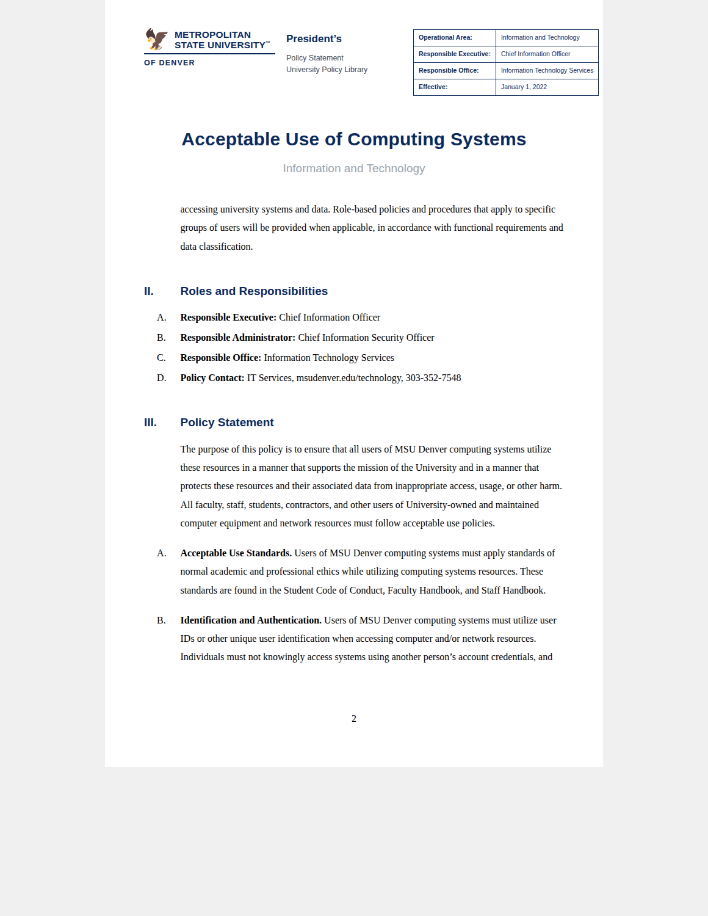🦅
METROPOLITAN
STATE UNIVERSITY™
OF DENVER
President’s
Policy Statement
University Policy Library
| Operational Area: | Information and Technology |
| Responsible Executive: | Chief Information Officer |
| Responsible Office: | Information Technology Services |
| Effective: | January 1, 2022 |
Acceptable Use of Computing Systems
Information and Technology
accessing university systems and data. Role-based policies and procedures that apply to specific groups of users will be provided when applicable, in accordance with functional requirements and data classification.
II. Roles and Responsibilities
A. Responsible Executive: Chief Information Officer
B. Responsible Administrator: Chief Information Security Officer
C. Responsible Office: Information Technology Services
D. Policy Contact: IT Services, msudenver.edu/technology, 303-352-7548
III. Policy Statement
The purpose of this policy is to ensure that all users of MSU Denver computing systems utilize these resources in a manner that supports the mission of the University and in a manner that protects these resources and their associated data from inappropriate access, usage, or other harm. All faculty, staff, students, contractors, and other users of University-owned and maintained computer equipment and network resources must follow acceptable use policies.
A. Acceptable Use Standards. Users of MSU Denver computing systems must apply standards of normal academic and professional ethics while utilizing computing systems resources. These standards are found in the Student Code of Conduct, Faculty Handbook, and Staff Handbook.
B. Identification and Authentication. Users of MSU Denver computing systems must utilize user IDs or other unique user identification when accessing computer and/or network resources. Individuals must not knowingly access systems using another person’s account credentials, and
2